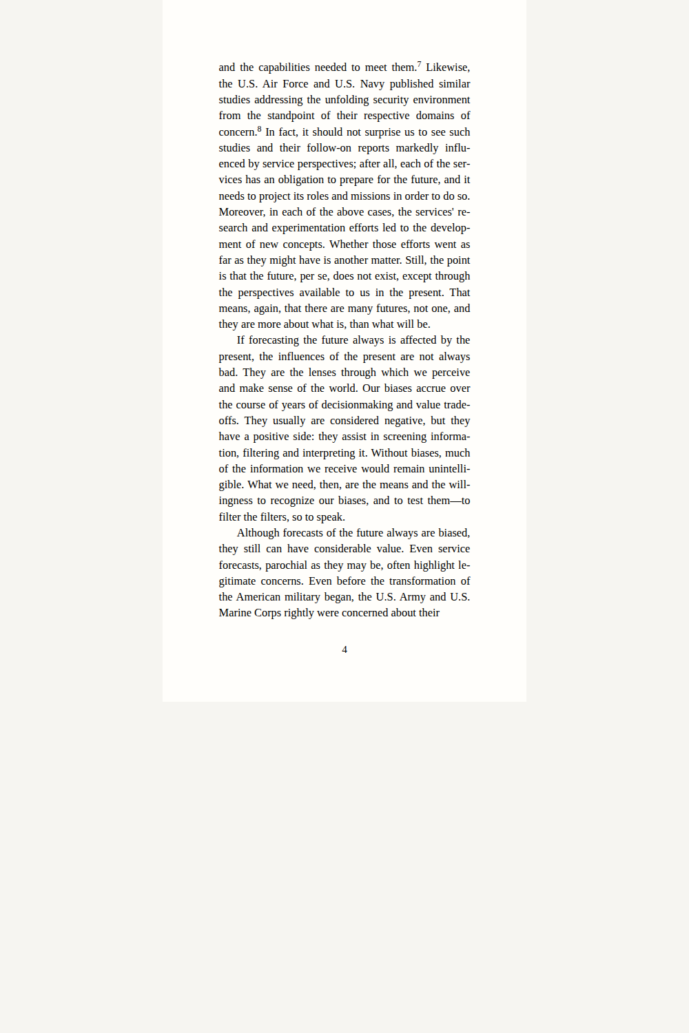and the capabilities needed to meet them.7 Likewise, the U.S. Air Force and U.S. Navy published similar studies addressing the unfolding security environment from the standpoint of their respective domains of concern.8 In fact, it should not surprise us to see such studies and their follow-on reports markedly influenced by service perspectives; after all, each of the services has an obligation to prepare for the future, and it needs to project its roles and missions in order to do so. Moreover, in each of the above cases, the services' research and experimentation efforts led to the development of new concepts. Whether those efforts went as far as they might have is another matter. Still, the point is that the future, per se, does not exist, except through the perspectives available to us in the present. That means, again, that there are many futures, not one, and they are more about what is, than what will be.
If forecasting the future always is affected by the present, the influences of the present are not always bad. They are the lenses through which we perceive and make sense of the world. Our biases accrue over the course of years of decisionmaking and value tradeoffs. They usually are considered negative, but they have a positive side: they assist in screening information, filtering and interpreting it. Without biases, much of the information we receive would remain unintelligible. What we need, then, are the means and the willingness to recognize our biases, and to test them—to filter the filters, so to speak.
Although forecasts of the future always are biased, they still can have considerable value. Even service forecasts, parochial as they may be, often highlight legitimate concerns. Even before the transformation of the American military began, the U.S. Army and U.S. Marine Corps rightly were concerned about their
4